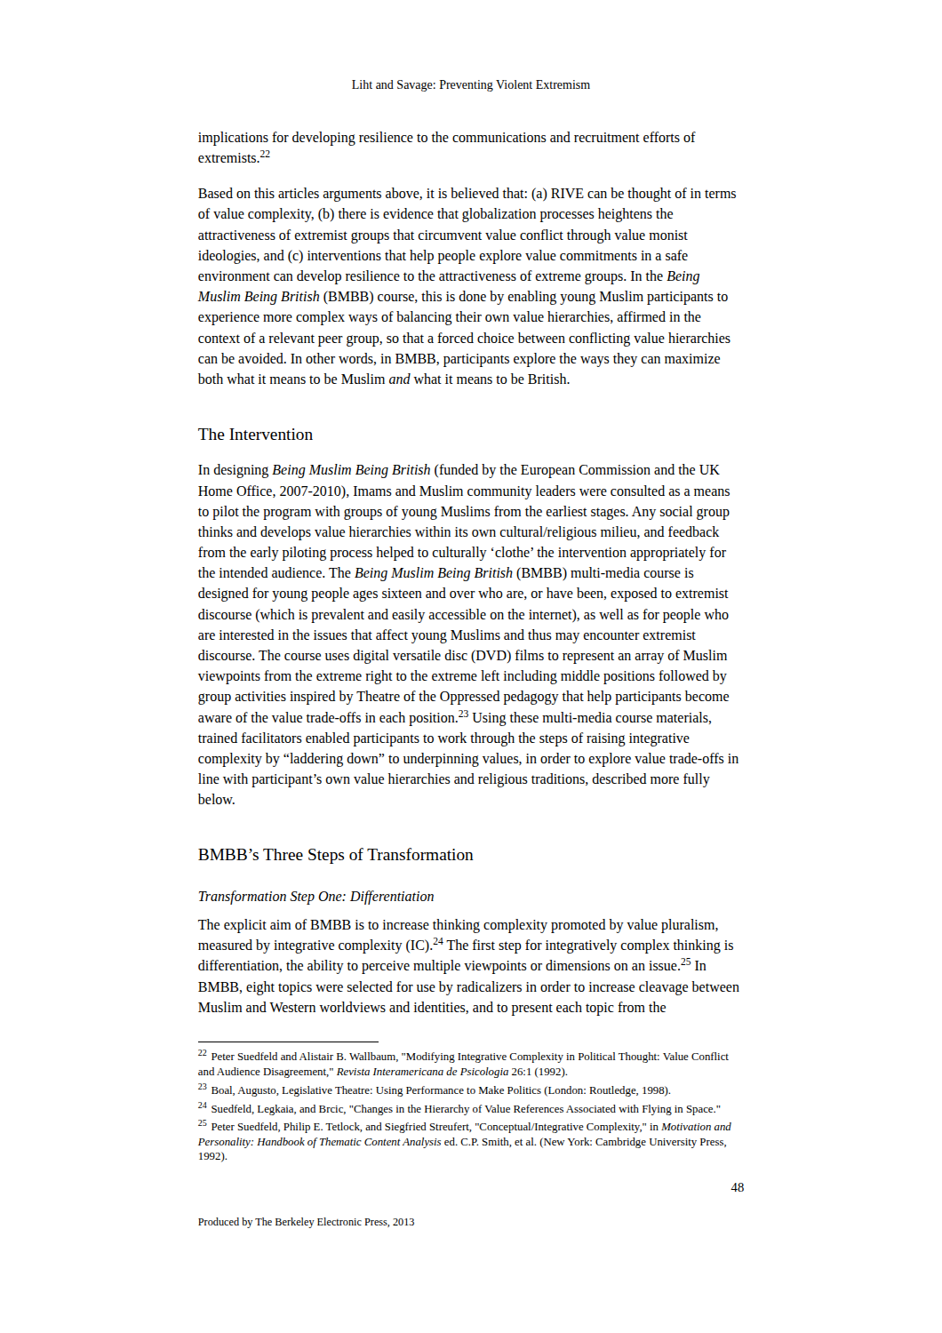Liht and Savage: Preventing Violent Extremism
implications for developing resilience to the communications and recruitment efforts of extremists.22
Based on this articles arguments above, it is believed that: (a) RIVE can be thought of in terms of value complexity, (b) there is evidence that globalization processes heightens the attractiveness of extremist groups that circumvent value conflict through value monist ideologies, and (c) interventions that help people explore value commitments in a safe environment can develop resilience to the attractiveness of extreme groups. In the Being Muslim Being British (BMBB) course, this is done by enabling young Muslim participants to experience more complex ways of balancing their own value hierarchies, affirmed in the context of a relevant peer group, so that a forced choice between conflicting value hierarchies can be avoided. In other words, in BMBB, participants explore the ways they can maximize both what it means to be Muslim and what it means to be British.
The Intervention
In designing Being Muslim Being British (funded by the European Commission and the UK Home Office, 2007-2010), Imams and Muslim community leaders were consulted as a means to pilot the program with groups of young Muslims from the earliest stages. Any social group thinks and develops value hierarchies within its own cultural/religious milieu, and feedback from the early piloting process helped to culturally ‘clothe’ the intervention appropriately for the intended audience. The Being Muslim Being British (BMBB) multi-media course is designed for young people ages sixteen and over who are, or have been, exposed to extremist discourse (which is prevalent and easily accessible on the internet), as well as for people who are interested in the issues that affect young Muslims and thus may encounter extremist discourse. The course uses digital versatile disc (DVD) films to represent an array of Muslim viewpoints from the extreme right to the extreme left including middle positions followed by group activities inspired by Theatre of the Oppressed pedagogy that help participants become aware of the value trade-offs in each position.23 Using these multi-media course materials, trained facilitators enabled participants to work through the steps of raising integrative complexity by “laddering down” to underpinning values, in order to explore value trade-offs in line with participant’s own value hierarchies and religious traditions, described more fully below.
BMBB’s Three Steps of Transformation
Transformation Step One: Differentiation
The explicit aim of BMBB is to increase thinking complexity promoted by value pluralism, measured by integrative complexity (IC).24 The first step for integratively complex thinking is differentiation, the ability to perceive multiple viewpoints or dimensions on an issue.25 In BMBB, eight topics were selected for use by radicalizers in order to increase cleavage between Muslim and Western worldviews and identities, and to present each topic from the
22 Peter Suedfeld and Alistair B. Wallbaum, "Modifying Integrative Complexity in Political Thought: Value Conflict and Audience Disagreement," Revista Interamericana de Psicologia 26:1 (1992).
23 Boal, Augusto, Legislative Theatre: Using Performance to Make Politics (London: Routledge, 1998).
24 Suedfeld, Legkaia, and Brcic, "Changes in the Hierarchy of Value References Associated with Flying in Space."
25 Peter Suedfeld, Philip E. Tetlock, and Siegfried Streufert, "Conceptual/Integrative Complexity," in Motivation and Personality: Handbook of Thematic Content Analysis ed. C.P. Smith, et al. (New York: Cambridge University Press, 1992).
48
Produced by The Berkeley Electronic Press, 2013